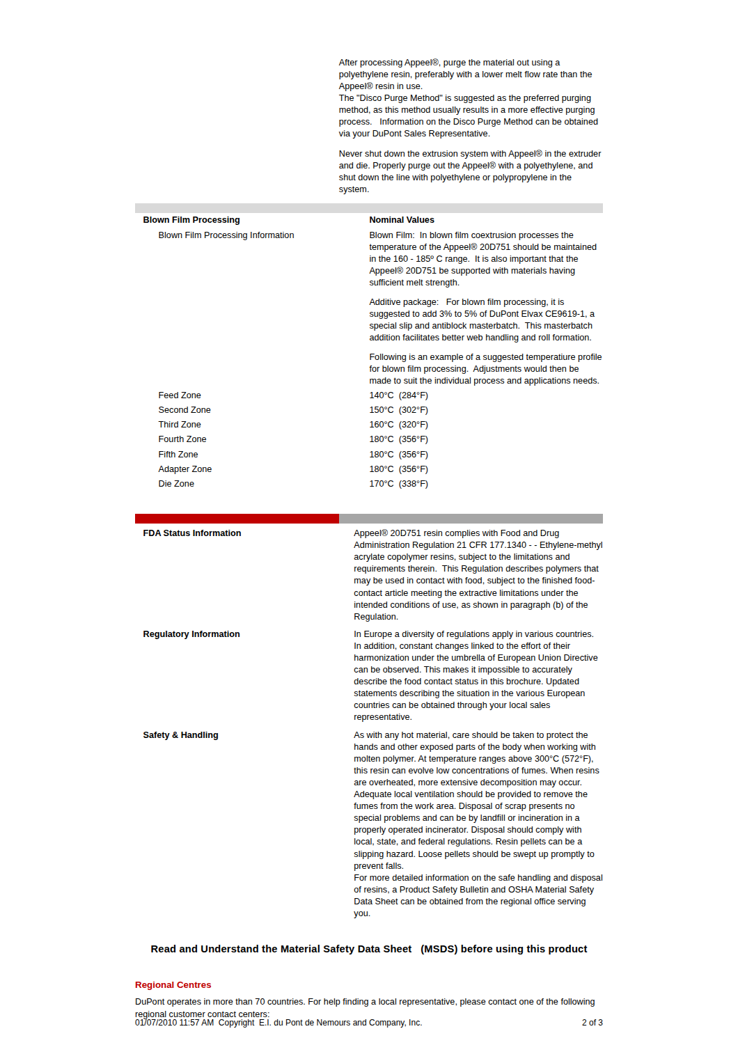After processing Appeel®, purge the material out using a polyethylene resin, preferably with a lower melt flow rate than the Appeel® resin in use.
The "Disco Purge Method" is suggested as the preferred purging method, as this method usually results in a more effective purging process. Information on the Disco Purge Method can be obtained via your DuPont Sales Representative.
Never shut down the extrusion system with Appeel® in the extruder and die. Properly purge out the Appeel® with a polyethylene, and shut down the line with polyethylene or polypropylene in the system.
| Blown Film Processing | Nominal Values |
| Blown Film Processing Information | Blown Film: In blown film coextrusion processes the temperature of the Appeel® 20D751 should be maintained in the 160 - 185º C range. It is also important that the Appeel® 20D751 be supported with materials having sufficient melt strength. Additive package: For blown film processing, it is suggested to add 3% to 5% of DuPont Elvax CE9619-1, a special slip and antiblock masterbatch. This masterbatch addition facilitates better web handling and roll formation. Following is an example of a suggested temperatiure profile for blown film processing. Adjustments would then be made to suit the individual process and applications needs. |
| Feed Zone | 140°C (284°F) |
| Second Zone | 150°C (302°F) |
| Third Zone | 160°C (320°F) |
| Fourth Zone | 180°C (356°F) |
| Fifth Zone | 180°C (356°F) |
| Adapter Zone | 180°C (356°F) |
| Die Zone | 170°C (338°F) |
| FDA Status Information | Appeel® 20D751 resin complies with Food and Drug Administration Regulation 21 CFR 177.1340 - - Ethylene-methyl acrylate copolymer resins, subject to the limitations and requirements therein. This Regulation describes polymers that may be used in contact with food, subject to the finished food-contact article meeting the extractive limitations under the intended conditions of use, as shown in paragraph (b) of the Regulation. |
| Regulatory Information | In Europe a diversity of regulations apply in various countries. In addition, constant changes linked to the effort of their harmonization under the umbrella of European Union Directive can be observed. This makes it impossible to accurately describe the food contact status in this brochure. Updated statements describing the situation in the various European countries can be obtained through your local sales representative. |
| Safety & Handling | As with any hot material, care should be taken to protect the hands and other exposed parts of the body when working with molten polymer. At temperature ranges above 300°C (572°F), this resin can evolve low concentrations of fumes. When resins are overheated, more extensive decomposition may occur. Adequate local ventilation should be provided to remove the fumes from the work area. Disposal of scrap presents no special problems and can be by landfill or incineration in a properly operated incinerator. Disposal should comply with local, state, and federal regulations. Resin pellets can be a slipping hazard. Loose pellets should be swept up promptly to prevent falls. For more detailed information on the safe handling and disposal of resins, a Product Safety Bulletin and OSHA Material Safety Data Sheet can be obtained from the regional office serving you. |
Read and Understand the Material Safety Data Sheet (MSDS) before using this product
Regional Centres
DuPont operates in more than 70 countries. For help finding a local representative, please contact one of the following regional customer contact centers:
01/07/2010 11:57 AM Copyright E.I. du Pont de Nemours and Company, Inc.
2 of 3